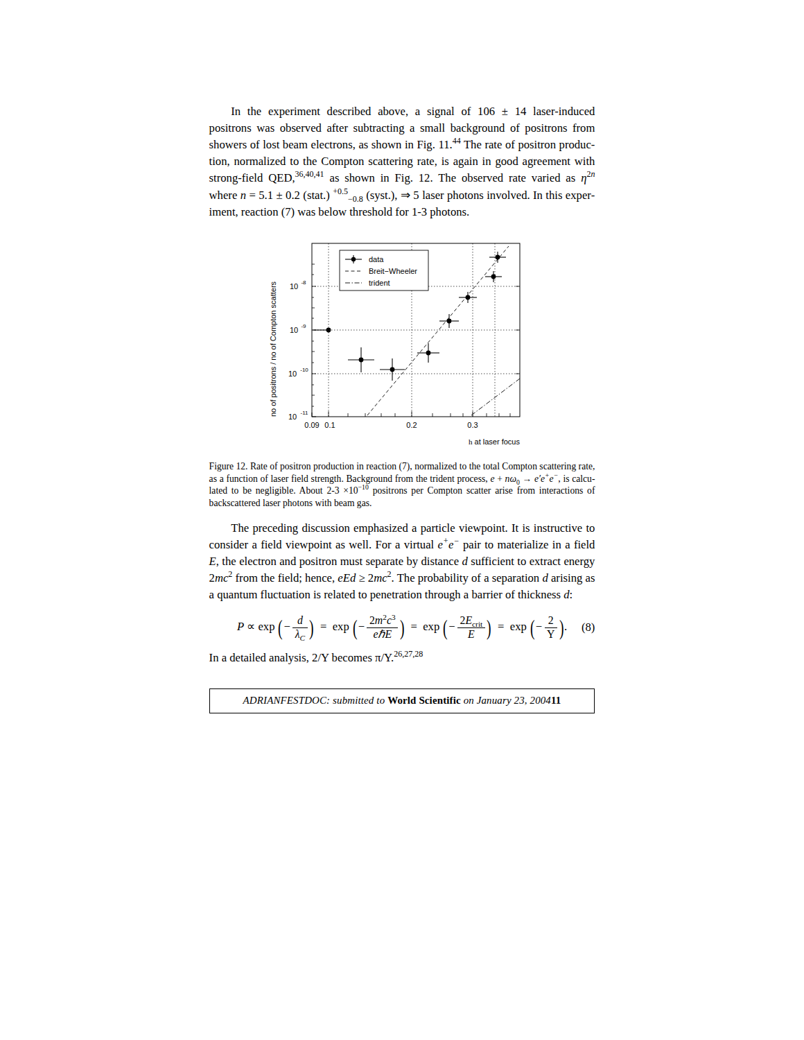In the experiment described above, a signal of 106 ± 14 laser-induced positrons was observed after subtracting a small background of positrons from showers of lost beam electrons, as shown in Fig. 11.44 The rate of positron production, normalized to the Compton scattering rate, is again in good agreement with strong-field QED,36,40,41 as shown in Fig. 12. The observed rate varied as η2n where n = 5.1 ± 0.2 (stat.) +0.5−0.8 (syst.), ⇒ 5 laser photons involved. In this experiment, reaction (7) was below threshold for 1-3 photons.
data Breit−Wheeler trident 10 -8 10 -9 10 -10 10 -11 0.09 0.1 0.2 0.3 h at laser focus no of positrons / no of Compton scatters
Figure 12. Rate of positron production in reaction (7), normalized to the total Compton scattering rate, as a function of laser field strength. Background from the trident process, e + nω0 → e′e+e−, is calculated to be negligible. About 2-3 ×10−10 positrons per Compton scatter arise from interactions of backscattered laser photons with beam gas.
The preceding discussion emphasized a particle viewpoint. It is instructive to consider a field viewpoint as well. For a virtual e+e− pair to materialize in a field E, the electron and positron must separate by distance d sufficient to extract energy 2mc2 from the field; hence, eEd ≥ 2mc2. The probability of a separation d arising as a quantum fluctuation is related to penetration through a barrier of thickness d:
P ∝ exp (−dλC) = exp (−2m2c3 eℏE) = exp (−2Ecrit E) = exp (−2 Υ). (8)
In a detailed analysis, 2/Υ becomes π/Υ.26,27,28
ADRIANFESTDOC: submitted to World Scientific on January 23, 200411